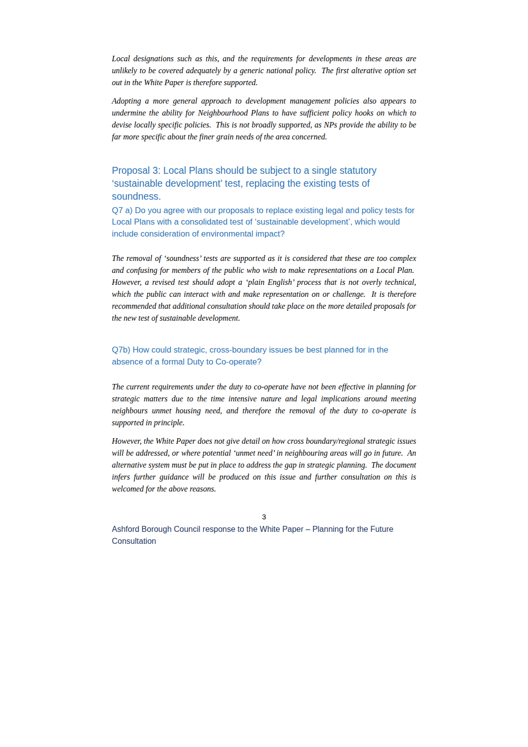Local designations such as this, and the requirements for developments in these areas are unlikely to be covered adequately by a generic national policy. The first alterative option set out in the White Paper is therefore supported.
Adopting a more general approach to development management policies also appears to undermine the ability for Neighbourhood Plans to have sufficient policy hooks on which to devise locally specific policies. This is not broadly supported, as NPs provide the ability to be far more specific about the finer grain needs of the area concerned.
Proposal 3: Local Plans should be subject to a single statutory ‘sustainable development’ test, replacing the existing tests of soundness.
Q7 a) Do you agree with our proposals to replace existing legal and policy tests for Local Plans with a consolidated test of ‘sustainable development’, which would include consideration of environmental impact?
The removal of ‘soundness’ tests are supported as it is considered that these are too complex and confusing for members of the public who wish to make representations on a Local Plan. However, a revised test should adopt a ‘plain English’ process that is not overly technical, which the public can interact with and make representation on or challenge. It is therefore recommended that additional consultation should take place on the more detailed proposals for the new test of sustainable development.
Q7b) How could strategic, cross-boundary issues be best planned for in the absence of a formal Duty to Co-operate?
The current requirements under the duty to co-operate have not been effective in planning for strategic matters due to the time intensive nature and legal implications around meeting neighbours unmet housing need, and therefore the removal of the duty to co-operate is supported in principle.
However, the White Paper does not give detail on how cross boundary/regional strategic issues will be addressed, or where potential ‘unmet need’ in neighbouring areas will go in future. An alternative system must be put in place to address the gap in strategic planning. The document infers further guidance will be produced on this issue and further consultation on this is welcomed for the above reasons.
3
Ashford Borough Council response to the White Paper – Planning for the Future Consultation